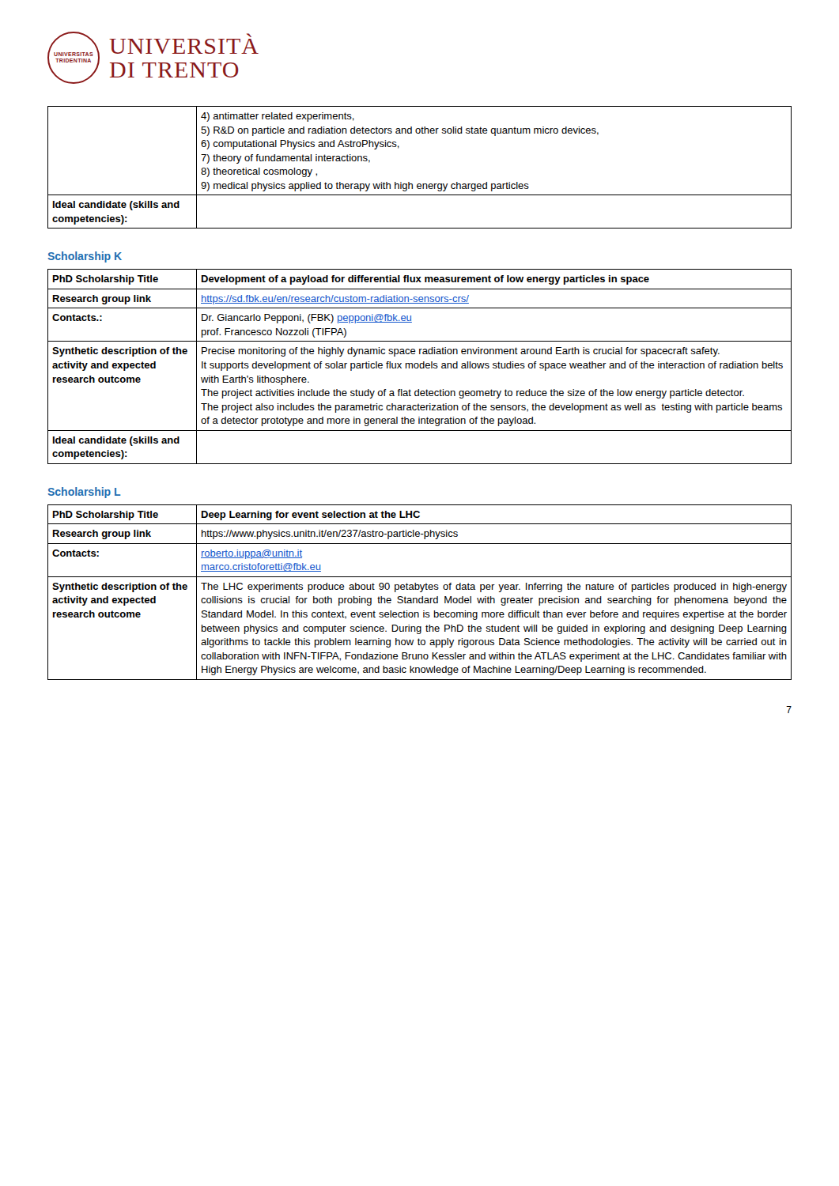UNIVERSITAS
TRIDENTINA
UNIVERSITÀ DI TRENTO
| | 4) antimatter related experiments, 5) R&D on particle and radiation detectors and other solid state quantum micro devices, 6) computational Physics and AstroPhysics, 7) theory of fundamental interactions, 8) theoretical cosmology , 9) medical physics applied to therapy with high energy charged particles |
| Ideal candidate (skills and competencies): | |
Scholarship K
| PhD Scholarship Title | Development of a payload for differential flux measurement of low energy particles in space |
| Research group link | https://sd.fbk.eu/en/research/custom-radiation-sensors-crs/ |
| Contacts.: | Dr. Giancarlo Pepponi, (FBK) pepponi@fbk.eu prof. Francesco Nozzoli (TIFPA) |
| Synthetic description of the activity and expected research outcome | Precise monitoring of the highly dynamic space radiation environment around Earth is crucial for spacecraft safety. It supports development of solar particle flux models and allows studies of space weather and of the interaction of radiation belts with Earth's lithosphere. The project activities include the study of a flat detection geometry to reduce the size of the low energy particle detector. The project also includes the parametric characterization of the sensors, the development as well as testing with particle beams of a detector prototype and more in general the integration of the payload. |
| Ideal candidate (skills and competencies): | |
Scholarship L
| PhD Scholarship Title | Deep Learning for event selection at the LHC |
| Research group link | https://www.physics.unitn.it/en/237/astro-particle-physics |
| Contacts: | roberto.iuppa@unitn.it marco.cristoforetti@fbk.eu |
| Synthetic description of the activity and expected research outcome | The LHC experiments produce about 90 petabytes of data per year. Inferring the nature of particles produced in high-energy collisions is crucial for both probing the Standard Model with greater precision and searching for phenomena beyond the Standard Model. In this context, event selection is becoming more difficult than ever before and requires expertise at the border between physics and computer science. During the PhD the student will be guided in exploring and designing Deep Learning algorithms to tackle this problem learning how to apply rigorous Data Science methodologies. The activity will be carried out in collaboration with INFN-TIFPA, Fondazione Bruno Kessler and within the ATLAS experiment at the LHC. Candidates familiar with High Energy Physics are welcome, and basic knowledge of Machine Learning/Deep Learning is recommended. |
7